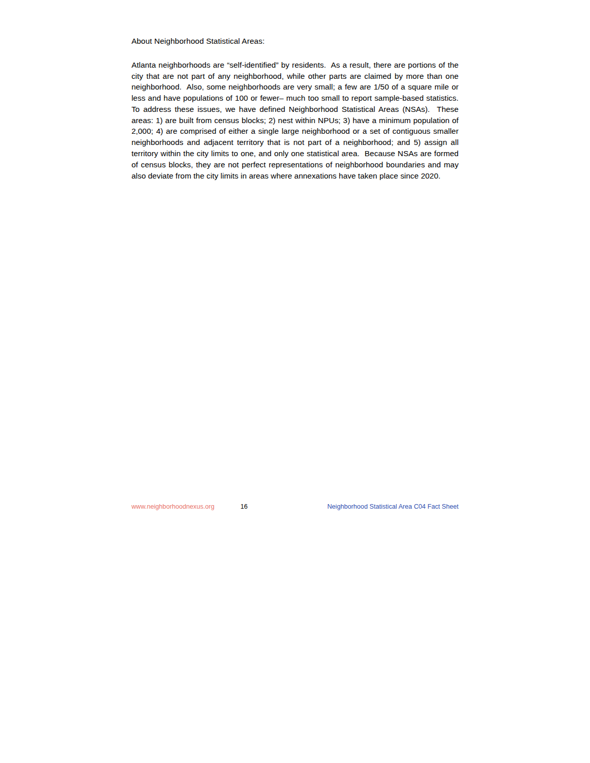About Neighborhood Statistical Areas:
Atlanta neighborhoods are “self-identified” by residents. As a result, there are portions of the city that are not part of any neighborhood, while other parts are claimed by more than one neighborhood. Also, some neighborhoods are very small; a few are 1/50 of a square mile or less and have populations of 100 or fewer– much too small to report sample-based statistics. To address these issues, we have defined Neighborhood Statistical Areas (NSAs). These areas: 1) are built from census blocks; 2) nest within NPUs; 3) have a minimum population of 2,000; 4) are comprised of either a single large neighborhood or a set of contiguous smaller neighborhoods and adjacent territory that is not part of a neighborhood; and 5) assign all territory within the city limits to one, and only one statistical area. Because NSAs are formed of census blocks, they are not perfect representations of neighborhood boundaries and may also deviate from the city limits in areas where annexations have taken place since 2020.
www.neighborhoodnexus.org 16 Neighborhood Statistical Area C04 Fact Sheet